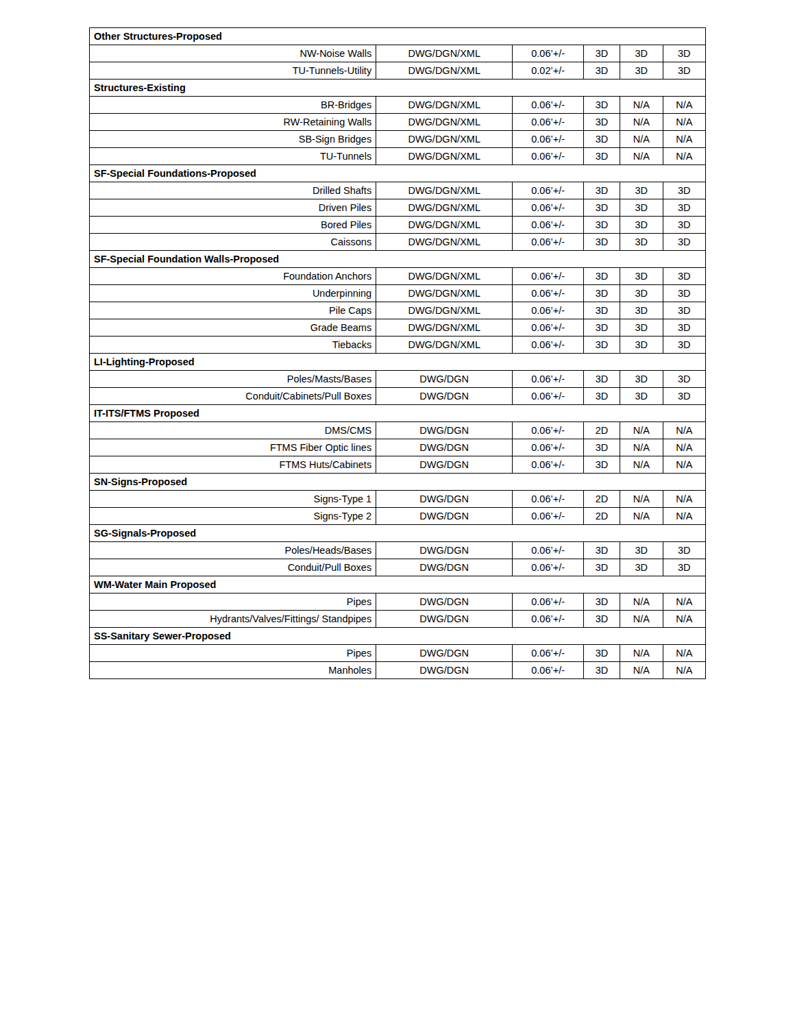| Other Structures-Proposed |
| NW-Noise Walls | DWG/DGN/XML | 0.06’+/- | 3D | 3D | 3D |
| TU-Tunnels-Utility | DWG/DGN/XML | 0.02’+/- | 3D | 3D | 3D |
| Structures-Existing |
| BR-Bridges | DWG/DGN/XML | 0.06’+/- | 3D | N/A | N/A |
| RW-Retaining Walls | DWG/DGN/XML | 0.06’+/- | 3D | N/A | N/A |
| SB-Sign Bridges | DWG/DGN/XML | 0.06’+/- | 3D | N/A | N/A |
| TU-Tunnels | DWG/DGN/XML | 0.06’+/- | 3D | N/A | N/A |
| SF-Special Foundations-Proposed |
| Drilled Shafts | DWG/DGN/XML | 0.06’+/- | 3D | 3D | 3D |
| Driven Piles | DWG/DGN/XML | 0.06’+/- | 3D | 3D | 3D |
| Bored Piles | DWG/DGN/XML | 0.06’+/- | 3D | 3D | 3D |
| Caissons | DWG/DGN/XML | 0.06’+/- | 3D | 3D | 3D |
| SF-Special Foundation Walls-Proposed |
| Foundation Anchors | DWG/DGN/XML | 0.06’+/- | 3D | 3D | 3D |
| Underpinning | DWG/DGN/XML | 0.06’+/- | 3D | 3D | 3D |
| Pile Caps | DWG/DGN/XML | 0.06’+/- | 3D | 3D | 3D |
| Grade Beams | DWG/DGN/XML | 0.06’+/- | 3D | 3D | 3D |
| Tiebacks | DWG/DGN/XML | 0.06’+/- | 3D | 3D | 3D |
| LI-Lighting-Proposed |
| Poles/Masts/Bases | DWG/DGN | 0.06’+/- | 3D | 3D | 3D |
| Conduit/Cabinets/Pull Boxes | DWG/DGN | 0.06’+/- | 3D | 3D | 3D |
| IT-ITS/FTMS Proposed |
| DMS/CMS | DWG/DGN | 0.06’+/- | 2D | N/A | N/A |
| FTMS Fiber Optic lines | DWG/DGN | 0.06’+/- | 3D | N/A | N/A |
| FTMS Huts/Cabinets | DWG/DGN | 0.06’+/- | 3D | N/A | N/A |
| SN-Signs-Proposed |
| Signs-Type 1 | DWG/DGN | 0.06’+/- | 2D | N/A | N/A |
| Signs-Type 2 | DWG/DGN | 0.06’+/- | 2D | N/A | N/A |
| SG-Signals-Proposed |
| Poles/Heads/Bases | DWG/DGN | 0.06’+/- | 3D | 3D | 3D |
| Conduit/Pull Boxes | DWG/DGN | 0.06’+/- | 3D | 3D | 3D |
| WM-Water Main Proposed |
| Pipes | DWG/DGN | 0.06’+/- | 3D | N/A | N/A |
| Hydrants/Valves/Fittings/ Standpipes | DWG/DGN | 0.06’+/- | 3D | N/A | N/A |
| SS-Sanitary Sewer-Proposed |
| Pipes | DWG/DGN | 0.06’+/- | 3D | N/A | N/A |
| Manholes | DWG/DGN | 0.06’+/- | 3D | N/A | N/A |